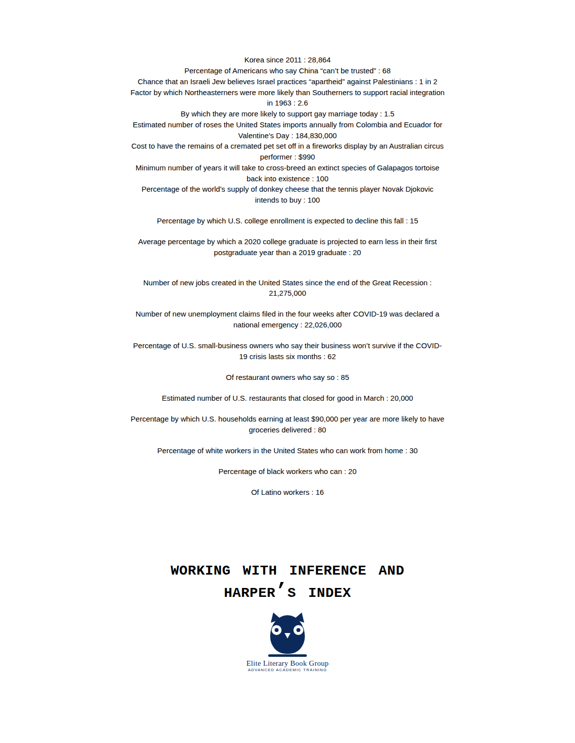Korea since 2011 : 28,864
Percentage of Americans who say China “can’t be trusted” : 68
Chance that an Israeli Jew believes Israel practices “apartheid” against Palestinians : 1 in 2
Factor by which Northeasterners were more likely than Southerners to support racial integration in 1963 : 2.6
By which they are more likely to support gay marriage today : 1.5
Estimated number of roses the United States imports annually from Colombia and Ecuador for Valentine’s Day : 184,830,000
Cost to have the remains of a cremated pet set off in a fireworks display by an Australian circus performer : $990
Minimum number of years it will take to cross-breed an extinct species of Galapagos tortoise back into existence : 100
Percentage of the world’s supply of donkey cheese that the tennis player Novak Djokovic intends to buy : 100
Percentage by which U.S. college enrollment is expected to decline this fall : 15
Average percentage by which a 2020 college graduate is projected to earn less in their first postgraduate year than a 2019 graduate : 20
Number of new jobs created in the United States since the end of the Great Recession : 21,275,000
Number of new unemployment claims filed in the four weeks after COVID-19 was declared a national emergency : 22,026,000
Percentage of U.S. small-business owners who say their business won’t survive if the COVID-19 crisis lasts six months : 62
Of restaurant owners who say so : 85
Estimated number of U.S. restaurants that closed for good in March : 20,000
Percentage by which U.S. households earning at least $90,000 per year are more likely to have groceries delivered : 80
Percentage of white workers in the United States who can work from home : 30
Percentage of black workers who can : 20
Of Latino workers : 16
Working with Inference and
Harper’s Index
Elite Literary Book Group
ADVANCED ACADEMIC TRAINING